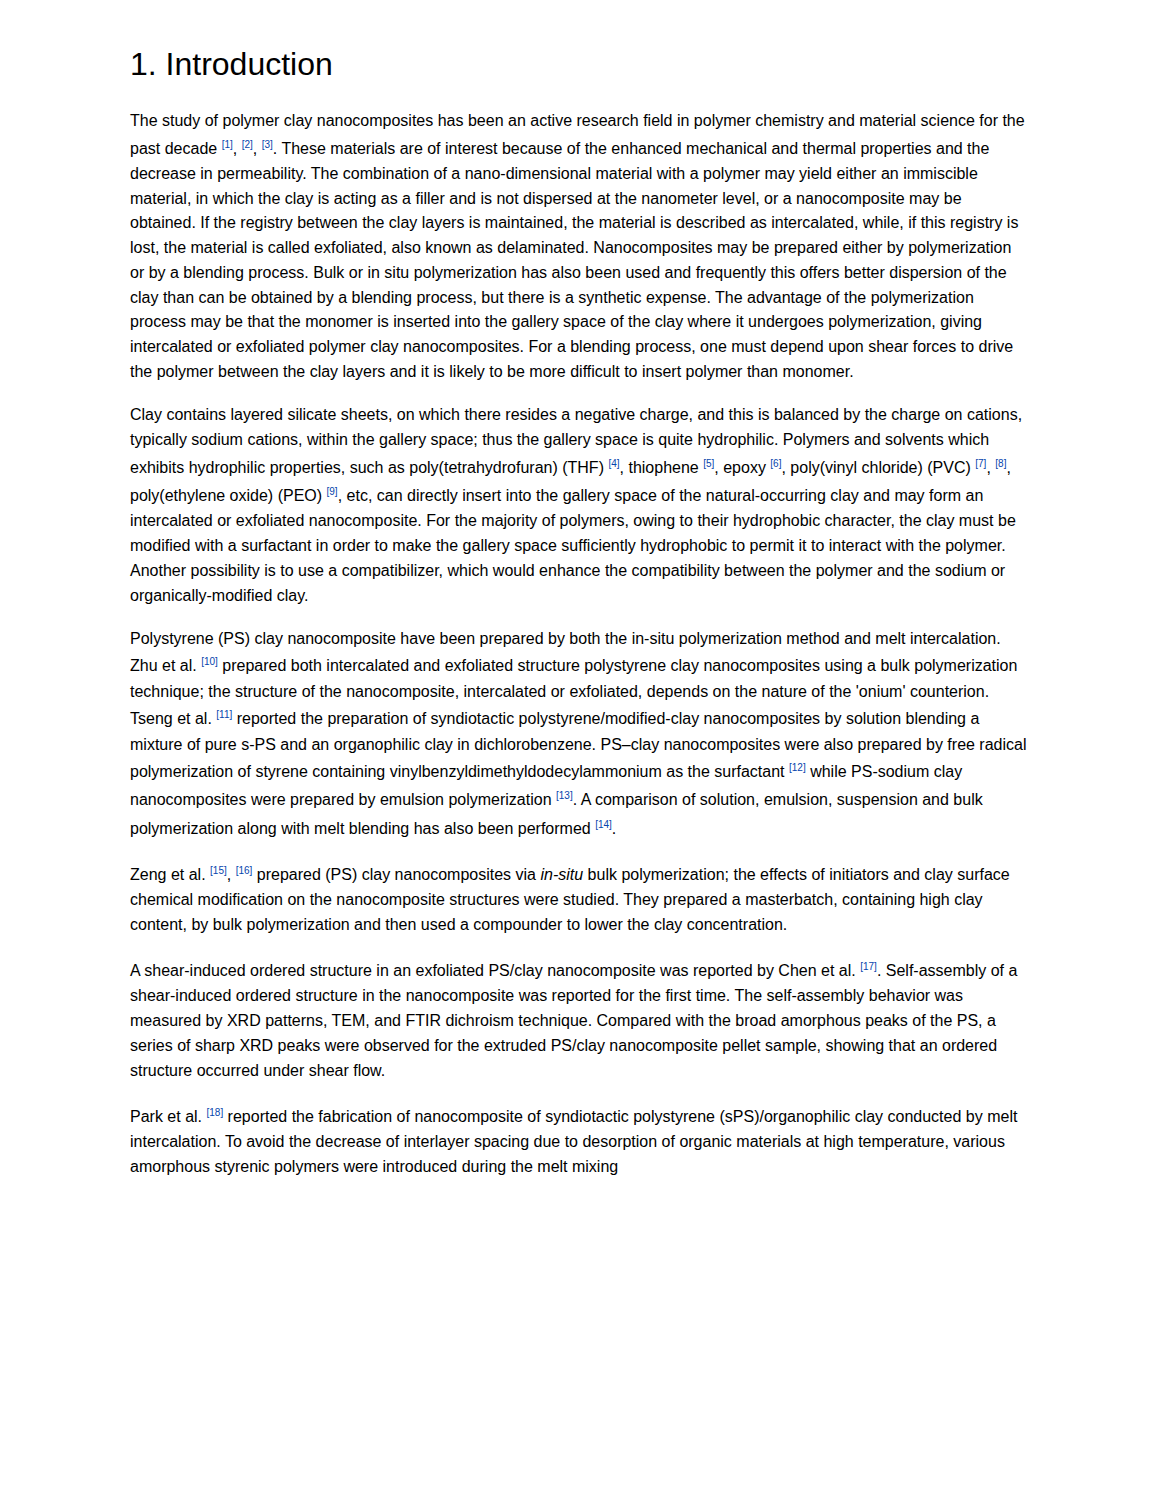1. Introduction
The study of polymer clay nanocomposites has been an active research field in polymer chemistry and material science for the past decade [1], [2], [3]. These materials are of interest because of the enhanced mechanical and thermal properties and the decrease in permeability. The combination of a nano-dimensional material with a polymer may yield either an immiscible material, in which the clay is acting as a filler and is not dispersed at the nanometer level, or a nanocomposite may be obtained. If the registry between the clay layers is maintained, the material is described as intercalated, while, if this registry is lost, the material is called exfoliated, also known as delaminated. Nanocomposites may be prepared either by polymerization or by a blending process. Bulk or in situ polymerization has also been used and frequently this offers better dispersion of the clay than can be obtained by a blending process, but there is a synthetic expense. The advantage of the polymerization process may be that the monomer is inserted into the gallery space of the clay where it undergoes polymerization, giving intercalated or exfoliated polymer clay nanocomposites. For a blending process, one must depend upon shear forces to drive the polymer between the clay layers and it is likely to be more difficult to insert polymer than monomer.
Clay contains layered silicate sheets, on which there resides a negative charge, and this is balanced by the charge on cations, typically sodium cations, within the gallery space; thus the gallery space is quite hydrophilic. Polymers and solvents which exhibits hydrophilic properties, such as poly(tetrahydrofuran) (THF) [4], thiophene [5], epoxy [6], poly(vinyl chloride) (PVC) [7], [8], poly(ethylene oxide) (PEO) [9], etc, can directly insert into the gallery space of the natural-occurring clay and may form an intercalated or exfoliated nanocomposite. For the majority of polymers, owing to their hydrophobic character, the clay must be modified with a surfactant in order to make the gallery space sufficiently hydrophobic to permit it to interact with the polymer. Another possibility is to use a compatibilizer, which would enhance the compatibility between the polymer and the sodium or organically-modified clay.
Polystyrene (PS) clay nanocomposite have been prepared by both the in-situ polymerization method and melt intercalation. Zhu et al. [10] prepared both intercalated and exfoliated structure polystyrene clay nanocomposites using a bulk polymerization technique; the structure of the nanocomposite, intercalated or exfoliated, depends on the nature of the 'onium' counterion. Tseng et al. [11] reported the preparation of syndiotactic polystyrene/modified-clay nanocomposites by solution blending a mixture of pure s-PS and an organophilic clay in dichlorobenzene. PS–clay nanocomposites were also prepared by free radical polymerization of styrene containing vinylbenzyldimethyldodecylammonium as the surfactant [12] while PS-sodium clay nanocomposites were prepared by emulsion polymerization [13]. A comparison of solution, emulsion, suspension and bulk polymerization along with melt blending has also been performed [14].
Zeng et al. [15], [16] prepared (PS) clay nanocomposites via in-situ bulk polymerization; the effects of initiators and clay surface chemical modification on the nanocomposite structures were studied. They prepared a masterbatch, containing high clay content, by bulk polymerization and then used a compounder to lower the clay concentration.
A shear-induced ordered structure in an exfoliated PS/clay nanocomposite was reported by Chen et al. [17]. Self-assembly of a shear-induced ordered structure in the nanocomposite was reported for the first time. The self-assembly behavior was measured by XRD patterns, TEM, and FTIR dichroism technique. Compared with the broad amorphous peaks of the PS, a series of sharp XRD peaks were observed for the extruded PS/clay nanocomposite pellet sample, showing that an ordered structure occurred under shear flow.
Park et al. [18] reported the fabrication of nanocomposite of syndiotactic polystyrene (sPS)/organophilic clay conducted by melt intercalation. To avoid the decrease of interlayer spacing due to desorption of organic materials at high temperature, various amorphous styrenic polymers were introduced during the melt mixing